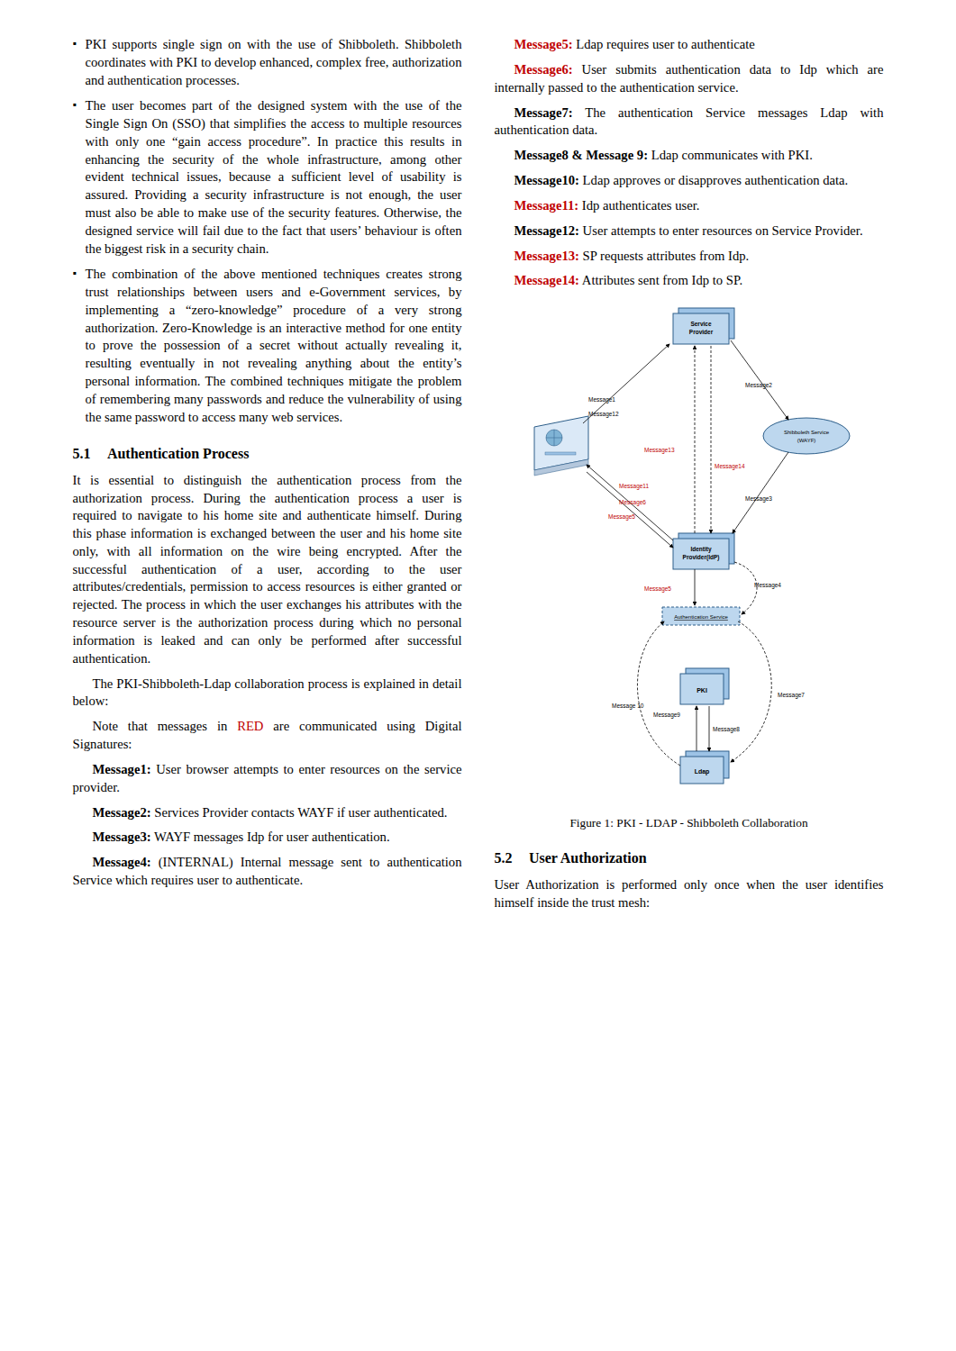PKI supports single sign on with the use of Shibboleth. Shibboleth coordinates with PKI to develop enhanced, complex free, authorization and authentication processes.
The user becomes part of the designed system with the use of the Single Sign On (SSO) that simplifies the access to multiple resources with only one “gain access procedure”. In practice this results in enhancing the security of the whole infrastructure, among other evident technical issues, because a sufficient level of usability is assured. Providing a security infrastructure is not enough, the user must also be able to make use of the security features. Otherwise, the designed service will fail due to the fact that users’ behaviour is often the biggest risk in a security chain.
The combination of the above mentioned techniques creates strong trust relationships between users and e-Government services, by implementing a “zero-knowledge” procedure of a very strong authorization. Zero-Knowledge is an interactive method for one entity to prove the possession of a secret without actually revealing it, resulting eventually in not revealing anything about the entity’s personal information. The combined techniques mitigate the problem of remembering many passwords and reduce the vulnerability of using the same password to access many web services.
5.1 Authentication Process
It is essential to distinguish the authentication process from the authorization process. During the authentication process a user is required to navigate to his home site and authenticate himself. During this phase information is exchanged between the user and his home site only, with all information on the wire being encrypted. After the successful authentication of a user, according to the user attributes/credentials, permission to access resources is either granted or rejected. The process in which the user exchanges his attributes with the resource server is the authorization process during which no personal information is leaked and can only be performed after successful authentication.
The PKI-Shibboleth-Ldap collaboration process is explained in detail below:
Note that messages in RED are communicated using Digital Signatures:
Message1: User browser attempts to enter resources on the service provider.
Message2: Services Provider contacts WAYF if user authenticated.
Message3: WAYF messages Idp for user authentication.
Message4: (INTERNAL) Internal message sent to authentication Service which requires user to authenticate.
Message5: Ldap requires user to authenticate
Message6: User submits authentication data to Idp which are internally passed to the authentication service.
Message7: The authentication Service messages Ldap with authentication data.
Message8 & Message 9: Ldap communicates with PKI.
Message10: Ldap approves or disapproves authentication data.
Message11: Idp authenticates user.
Message12: User attempts to enter resources on Service Provider.
Message13: SP requests attributes from Idp.
Message14: Attributes sent from Idp to SP.
Service Provider Shibboleth Service (WAYF) Identity Provider(IdP) Authentication Service PKI Ldap Message1 Message12 Message2 Message3 Message13 Message14 Message11 Message6 Message5 Message4 Message5 Message7 Message 10 Message9 Message8
Figure 1: PKI - LDAP - Shibboleth Collaboration
5.2 User Authorization
User Authorization is performed only once when the user identifies himself inside the trust mesh: